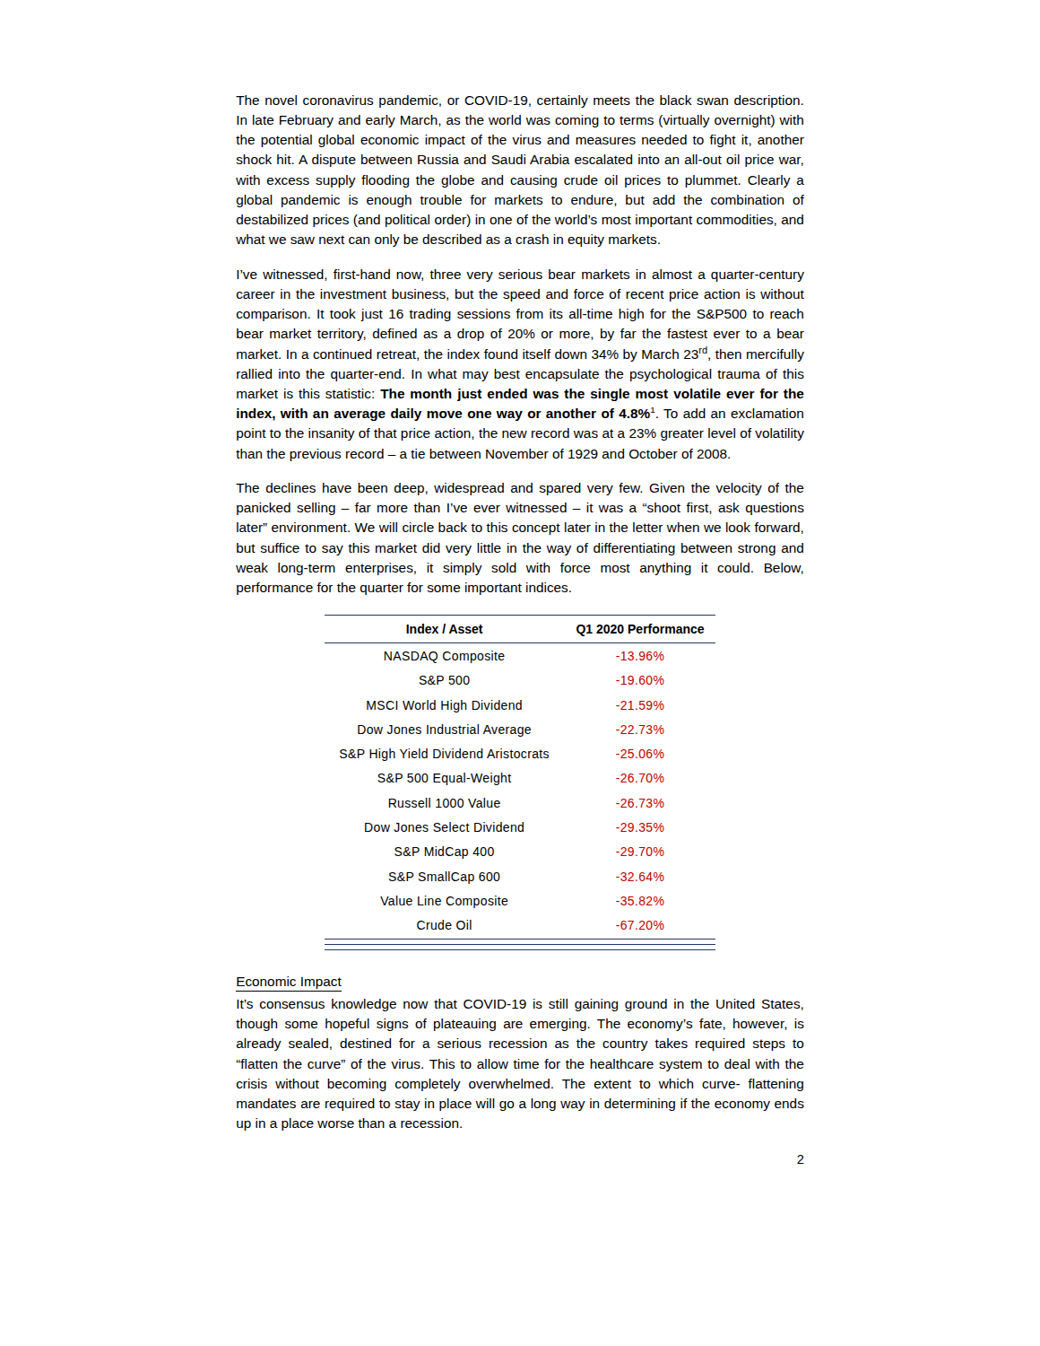The novel coronavirus pandemic, or COVID-19, certainly meets the black swan description. In late February and early March, as the world was coming to terms (virtually overnight) with the potential global economic impact of the virus and measures needed to fight it, another shock hit. A dispute between Russia and Saudi Arabia escalated into an all-out oil price war, with excess supply flooding the globe and causing crude oil prices to plummet. Clearly a global pandemic is enough trouble for markets to endure, but add the combination of destabilized prices (and political order) in one of the world’s most important commodities, and what we saw next can only be described as a crash in equity markets.
I’ve witnessed, first-hand now, three very serious bear markets in almost a quarter-century career in the investment business, but the speed and force of recent price action is without comparison. It took just 16 trading sessions from its all-time high for the S&P500 to reach bear market territory, defined as a drop of 20% or more, by far the fastest ever to a bear market. In a continued retreat, the index found itself down 34% by March 23rd, then mercifully rallied into the quarter-end. In what may best encapsulate the psychological trauma of this market is this statistic: The month just ended was the single most volatile ever for the index, with an average daily move one way or another of 4.8%1. To add an exclamation point to the insanity of that price action, the new record was at a 23% greater level of volatility than the previous record – a tie between November of 1929 and October of 2008.
The declines have been deep, widespread and spared very few. Given the velocity of the panicked selling – far more than I’ve ever witnessed – it was a “shoot first, ask questions later” environment. We will circle back to this concept later in the letter when we look forward, but suffice to say this market did very little in the way of differentiating between strong and weak long-term enterprises, it simply sold with force most anything it could. Below, performance for the quarter for some important indices.
| Index / Asset | Q1 2020 Performance |
| --- | --- |
| NASDAQ Composite | -13.96% |
| S&P 500 | -19.60% |
| MSCI World High Dividend | -21.59% |
| Dow Jones Industrial Average | -22.73% |
| S&P High Yield Dividend Aristocrats | -25.06% |
| S&P 500 Equal-Weight | -26.70% |
| Russell 1000 Value | -26.73% |
| Dow Jones Select Dividend | -29.35% |
| S&P MidCap 400 | -29.70% |
| S&P SmallCap 600 | -32.64% |
| Value Line Composite | -35.82% |
| Crude Oil | -67.20% |
Economic Impact
It’s consensus knowledge now that COVID-19 is still gaining ground in the United States, though some hopeful signs of plateauing are emerging. The economy’s fate, however, is already sealed, destined for a serious recession as the country takes required steps to “flatten the curve” of the virus. This to allow time for the healthcare system to deal with the crisis without becoming completely overwhelmed. The extent to which curve- flattening mandates are required to stay in place will go a long way in determining if the economy ends up in a place worse than a recession.
2